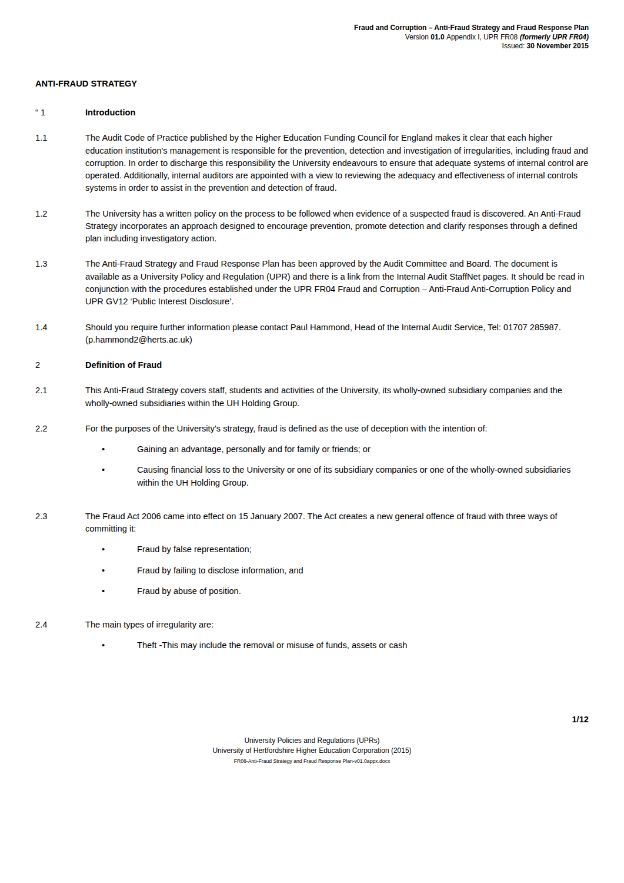Fraud and Corruption – Anti-Fraud Strategy and Fraud Response Plan
Version 01.0 Appendix I, UPR FR08 (formerly UPR FR04)
Issued: 30 November 2015
ANTI-FRAUD STRATEGY
“1
Introduction
1.1
The Audit Code of Practice published by the Higher Education Funding Council for England makes it clear that each higher education institution's management is responsible for the prevention, detection and investigation of irregularities, including fraud and corruption. In order to discharge this responsibility the University endeavours to ensure that adequate systems of internal control are operated. Additionally, internal auditors are appointed with a view to reviewing the adequacy and effectiveness of internal controls systems in order to assist in the prevention and detection of fraud.
1.2
The University has a written policy on the process to be followed when evidence of a suspected fraud is discovered. An Anti-Fraud Strategy incorporates an approach designed to encourage prevention, promote detection and clarify responses through a defined plan including investigatory action.
1.3
The Anti-Fraud Strategy and Fraud Response Plan has been approved by the Audit Committee and Board. The document is available as a University Policy and Regulation (UPR) and there is a link from the Internal Audit StaffNet pages. It should be read in conjunction with the procedures established under the UPR FR04 Fraud and Corruption – Anti-Fraud Anti-Corruption Policy and UPR GV12 ‘Public Interest Disclosure’.
1.4
Should you require further information please contact Paul Hammond, Head of the Internal Audit Service, Tel: 01707 285987. (p.hammond2@herts.ac.uk)
2
Definition of Fraud
2.1
This Anti-Fraud Strategy covers staff, students and activities of the University, its wholly-owned subsidiary companies and the wholly-owned subsidiaries within the UH Holding Group.
2.2
For the purposes of the University's strategy, fraud is defined as the use of deception with the intention of:
•Gaining an advantage, personally and for family or friends; or
•Causing financial loss to the University or one of its subsidiary companies or one of the wholly-owned subsidiaries within the UH Holding Group.
2.3
The Fraud Act 2006 came into effect on 15 January 2007. The Act creates a new general offence of fraud with three ways of committing it:
•Fraud by false representation;
•Fraud by failing to disclose information, and
•Fraud by abuse of position.
2.4
The main types of irregularity are:
•Theft -This may include the removal or misuse of funds, assets or cash
1/12
University Policies and Regulations (UPRs)
University of Hertfordshire Higher Education Corporation (2015)
FR08-Anti-Fraud Strategy and Fraud Response Plan-v01.0appx.docx